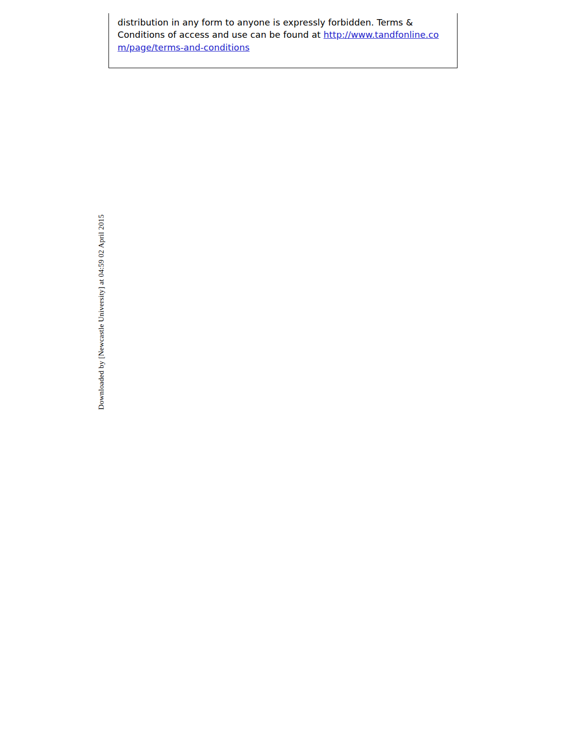distribution in any form to anyone is expressly forbidden. Terms & Conditions of access and use can be found at http://www.tandfonline.com/page/terms-and-conditions
Downloaded by [Newcastle University] at 04:59 02 April 2015